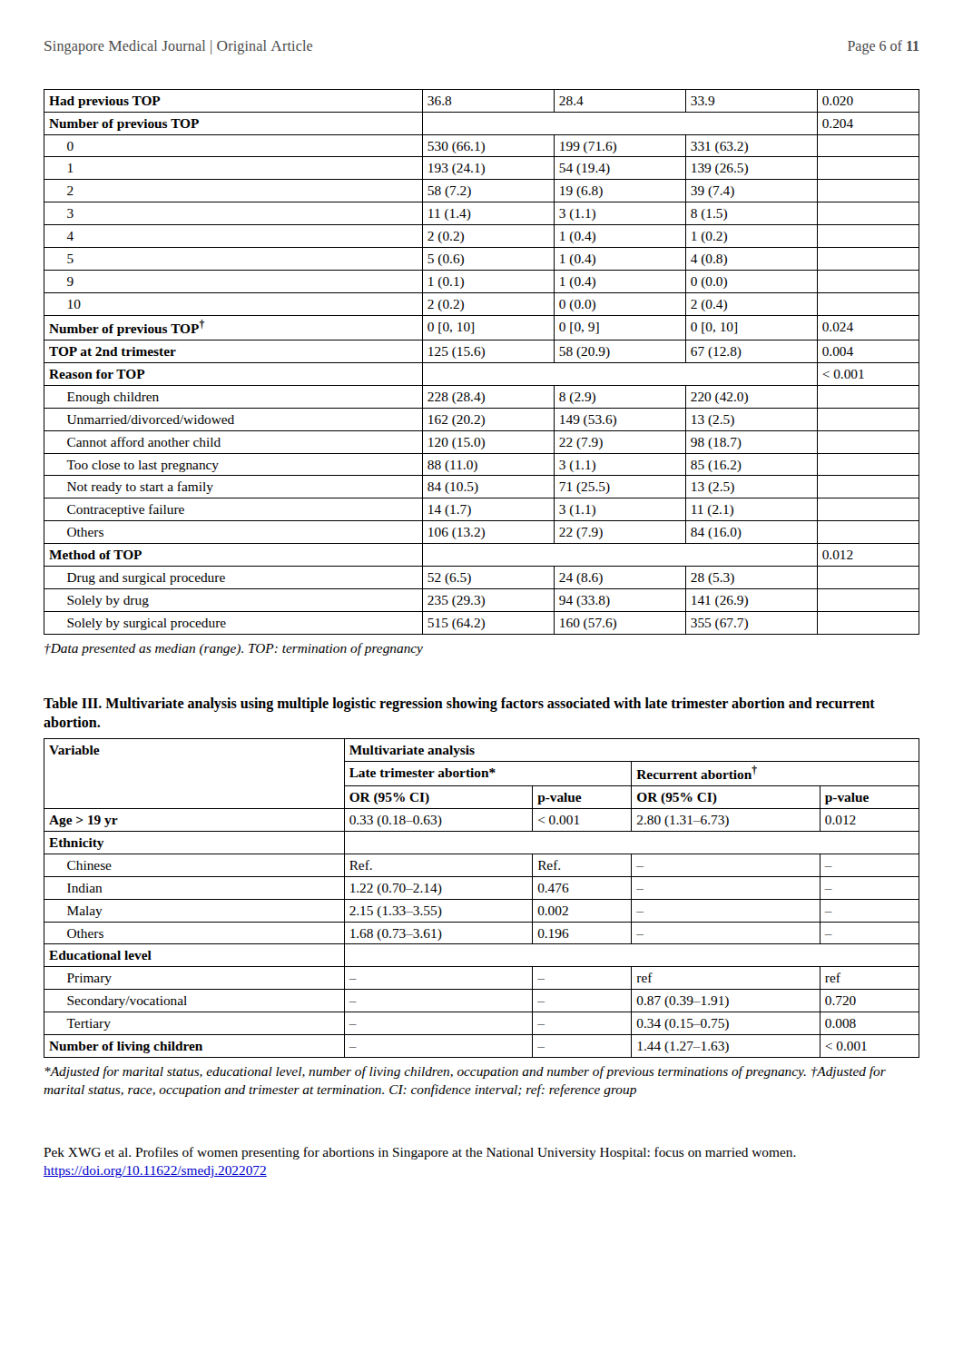Singapore Medical Journal | Original Article
Page 6 of 11
| Had previous TOP | 36.8 | 28.4 | 33.9 | 0.020 |
| Number of previous TOP | | 0.204 |
| 0 | 530 (66.1) | 199 (71.6) | 331 (63.2) | |
| 1 | 193 (24.1) | 54 (19.4) | 139 (26.5) | |
| 2 | 58 (7.2) | 19 (6.8) | 39 (7.4) | |
| 3 | 11 (1.4) | 3 (1.1) | 8 (1.5) | |
| 4 | 2 (0.2) | 1 (0.4) | 1 (0.2) | |
| 5 | 5 (0.6) | 1 (0.4) | 4 (0.8) | |
| 9 | 1 (0.1) | 1 (0.4) | 0 (0.0) | |
| 10 | 2 (0.2) | 0 (0.0) | 2 (0.4) | |
| Number of previous TOP † | 0 [0, 10] | 0 [0, 9] | 0 [0, 10] | 0.024 |
| TOP at 2nd trimester | 125 (15.6) | 58 (20.9) | 67 (12.8) | 0.004 |
| Reason for TOP | | < 0.001 |
| Enough children | 228 (28.4) | 8 (2.9) | 220 (42.0) | |
| Unmarried/divorced/widowed | 162 (20.2) | 149 (53.6) | 13 (2.5) | |
| Cannot afford another child | 120 (15.0) | 22 (7.9) | 98 (18.7) | |
| Too close to last pregnancy | 88 (11.0) | 3 (1.1) | 85 (16.2) | |
| Not ready to start a family | 84 (10.5) | 71 (25.5) | 13 (2.5) | |
| Contraceptive failure | 14 (1.7) | 3 (1.1) | 11 (2.1) | |
| Others | 106 (13.2) | 22 (7.9) | 84 (16.0) | |
| Method of TOP | | 0.012 |
| Drug and surgical procedure | 52 (6.5) | 24 (8.6) | 28 (5.3) | |
| Solely by drug | 235 (29.3) | 94 (33.8) | 141 (26.9) | |
| Solely by surgical procedure | 515 (64.2) | 160 (57.6) | 355 (67.7) | |
†Data presented as median (range). TOP: termination of pregnancy
Table III. Multivariate analysis using multiple logistic regression showing factors associated with late trimester abortion and recurrent abortion.
| Variable | Multivariate analysis |
| --- | --- |
| Late trimester abortion* | Recurrent abortion † |
| OR (95% CI) | p-value | OR (95% CI) | p-value |
| Age > 19 yr | 0.33 (0.18–0.63) | < 0.001 | 2.80 (1.31–6.73) | 0.012 |
| Ethnicity | |
| Chinese | Ref. | Ref. | – | – |
| Indian | 1.22 (0.70–2.14) | 0.476 | – | – |
| Malay | 2.15 (1.33–3.55) | 0.002 | – | – |
| Others | 1.68 (0.73–3.61) | 0.196 | – | – |
| Educational level | |
| Primary | – | – | ref | ref |
| Secondary/vocational | – | – | 0.87 (0.39–1.91) | 0.720 |
| Tertiary | – | – | 0.34 (0.15–0.75) | 0.008 |
| Number of living children | – | – | 1.44 (1.27–1.63) | < 0.001 |
*Adjusted for marital status, educational level, number of living children, occupation and number of previous terminations of pregnancy. †Adjusted for marital status, race, occupation and trimester at termination. CI: confidence interval; ref: reference group
Pek XWG et al. Profiles of women presenting for abortions in Singapore at the National University Hospital: focus on married women. https://doi.org/10.11622/smedj.2022072